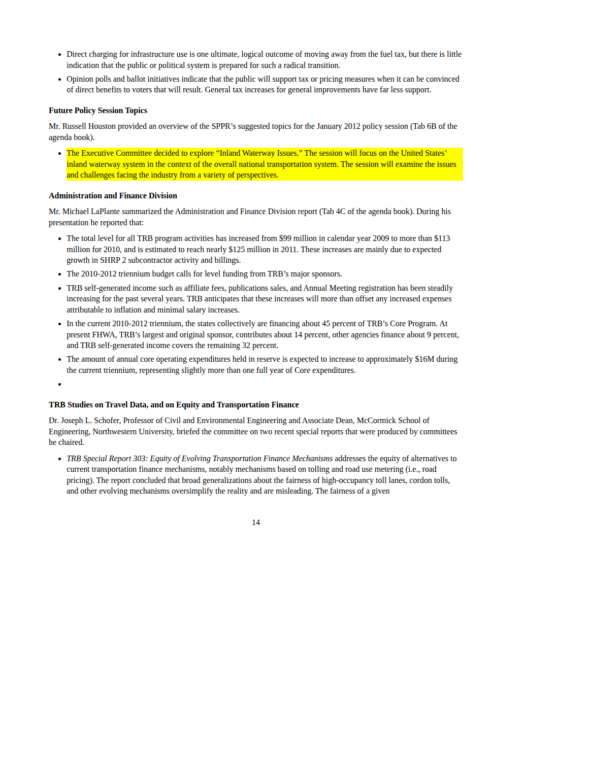Direct charging for infrastructure use is one ultimate, logical outcome of moving away from the fuel tax, but there is little indication that the public or political system is prepared for such a radical transition.
Opinion polls and ballot initiatives indicate that the public will support tax or pricing measures when it can be convinced of direct benefits to voters that will result. General tax increases for general improvements have far less support.
Future Policy Session Topics
Mr. Russell Houston provided an overview of the SPPR’s suggested topics for the January 2012 policy session (Tab 6B of the agenda book).
The Executive Committee decided to explore “Inland Waterway Issues.” The session will focus on the United States’ inland waterway system in the context of the overall national transportation system. The session will examine the issues and challenges facing the industry from a variety of perspectives.
Administration and Finance Division
Mr. Michael LaPlante summarized the Administration and Finance Division report (Tab 4C of the agenda book). During his presentation he reported that:
The total level for all TRB program activities has increased from $99 million in calendar year 2009 to more than $113 million for 2010, and is estimated to reach nearly $125 million in 2011. These increases are mainly due to expected growth in SHRP 2 subcontractor activity and billings.
The 2010-2012 triennium budget calls for level funding from TRB’s major sponsors.
TRB self-generated income such as affiliate fees, publications sales, and Annual Meeting registration has been steadily increasing for the past several years. TRB anticipates that these increases will more than offset any increased expenses attributable to inflation and minimal salary increases.
In the current 2010-2012 triennium, the states collectively are financing about 45 percent of TRB’s Core Program. At present FHWA, TRB’s largest and original sponsor, contributes about 14 percent, other agencies finance about 9 percent, and TRB self-generated income covers the remaining 32 percent.
The amount of annual core operating expenditures held in reserve is expected to increase to approximately $16M during the current triennium, representing slightly more than one full year of Core expenditures.
TRB Studies on Travel Data, and on Equity and Transportation Finance
Dr. Joseph L. Schofer, Professor of Civil and Environmental Engineering and Associate Dean, McCormick School of Engineering, Northwestern University, briefed the committee on two recent special reports that were produced by committees he chaired.
TRB Special Report 303: Equity of Evolving Transportation Finance Mechanisms addresses the equity of alternatives to current transportation finance mechanisms, notably mechanisms based on tolling and road use metering (i.e., road pricing). The report concluded that broad generalizations about the fairness of high-occupancy toll lanes, cordon tolls, and other evolving mechanisms oversimplify the reality and are misleading. The fairness of a given
14